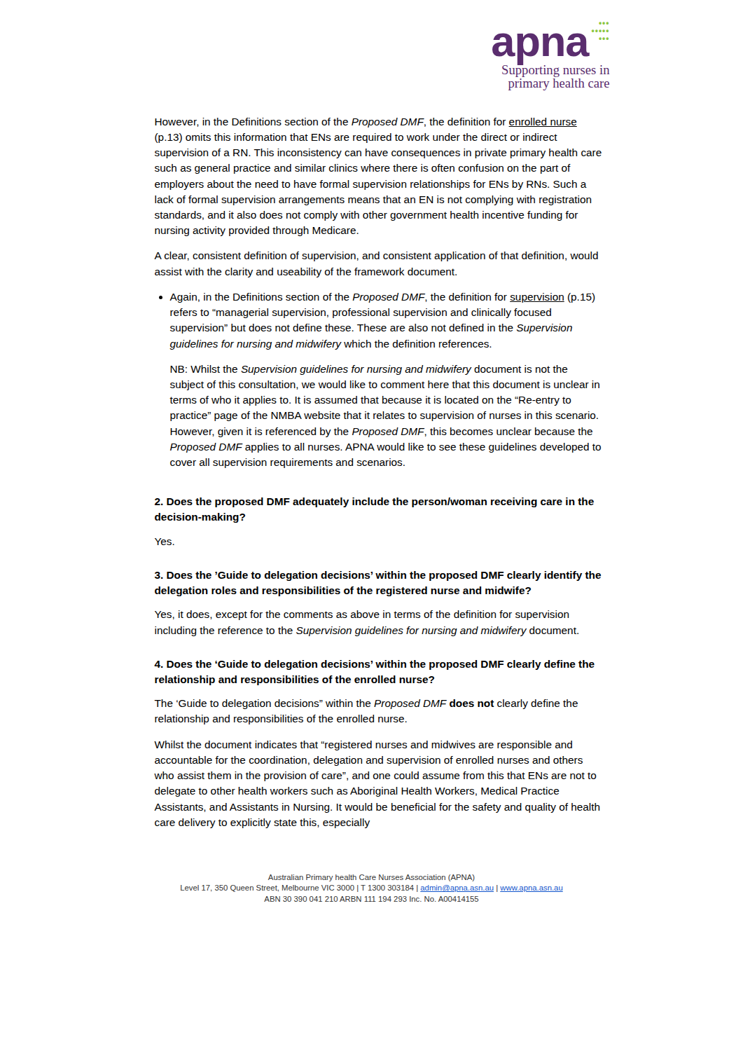apna•••
•••••
••• Supporting nurses in
primary health care
However, in the Definitions section of the Proposed DMF, the definition for enrolled nurse (p.13) omits this information that ENs are required to work under the direct or indirect supervision of a RN. This inconsistency can have consequences in private primary health care such as general practice and similar clinics where there is often confusion on the part of employers about the need to have formal supervision relationships for ENs by RNs. Such a lack of formal supervision arrangements means that an EN is not complying with registration standards, and it also does not comply with other government health incentive funding for nursing activity provided through Medicare.
A clear, consistent definition of supervision, and consistent application of that definition, would assist with the clarity and useability of the framework document.
Again, in the Definitions section of the Proposed DMF, the definition for supervision (p.15) refers to “managerial supervision, professional supervision and clinically focused supervision” but does not define these. These are also not defined in the Supervision guidelines for nursing and midwifery which the definition references.
NB: Whilst the Supervision guidelines for nursing and midwifery document is not the subject of this consultation, we would like to comment here that this document is unclear in terms of who it applies to. It is assumed that because it is located on the “Re-entry to practice” page of the NMBA website that it relates to supervision of nurses in this scenario. However, given it is referenced by the Proposed DMF, this becomes unclear because the Proposed DMF applies to all nurses. APNA would like to see these guidelines developed to cover all supervision requirements and scenarios.
2. Does the proposed DMF adequately include the person/woman receiving care in the decision-making?
Yes.
3. Does the ’Guide to delegation decisions’ within the proposed DMF clearly identify the delegation roles and responsibilities of the registered nurse and midwife?
Yes, it does, except for the comments as above in terms of the definition for supervision including the reference to the Supervision guidelines for nursing and midwifery document.
4. Does the ‘Guide to delegation decisions’ within the proposed DMF clearly define the relationship and responsibilities of the enrolled nurse?
The ‘Guide to delegation decisions” within the Proposed DMF does not clearly define the relationship and responsibilities of the enrolled nurse.
Whilst the document indicates that “registered nurses and midwives are responsible and accountable for the coordination, delegation and supervision of enrolled nurses and others who assist them in the provision of care”, and one could assume from this that ENs are not to delegate to other health workers such as Aboriginal Health Workers, Medical Practice Assistants, and Assistants in Nursing. It would be beneficial for the safety and quality of health care delivery to explicitly state this, especially
Australian Primary health Care Nurses Association (APNA)
Level 17, 350 Queen Street, Melbourne VIC 3000 | T 1300 303184 | admin@apna.asn.au | www.apna.asn.au
ABN 30 390 041 210 ARBN 111 194 293 Inc. No. A00414155